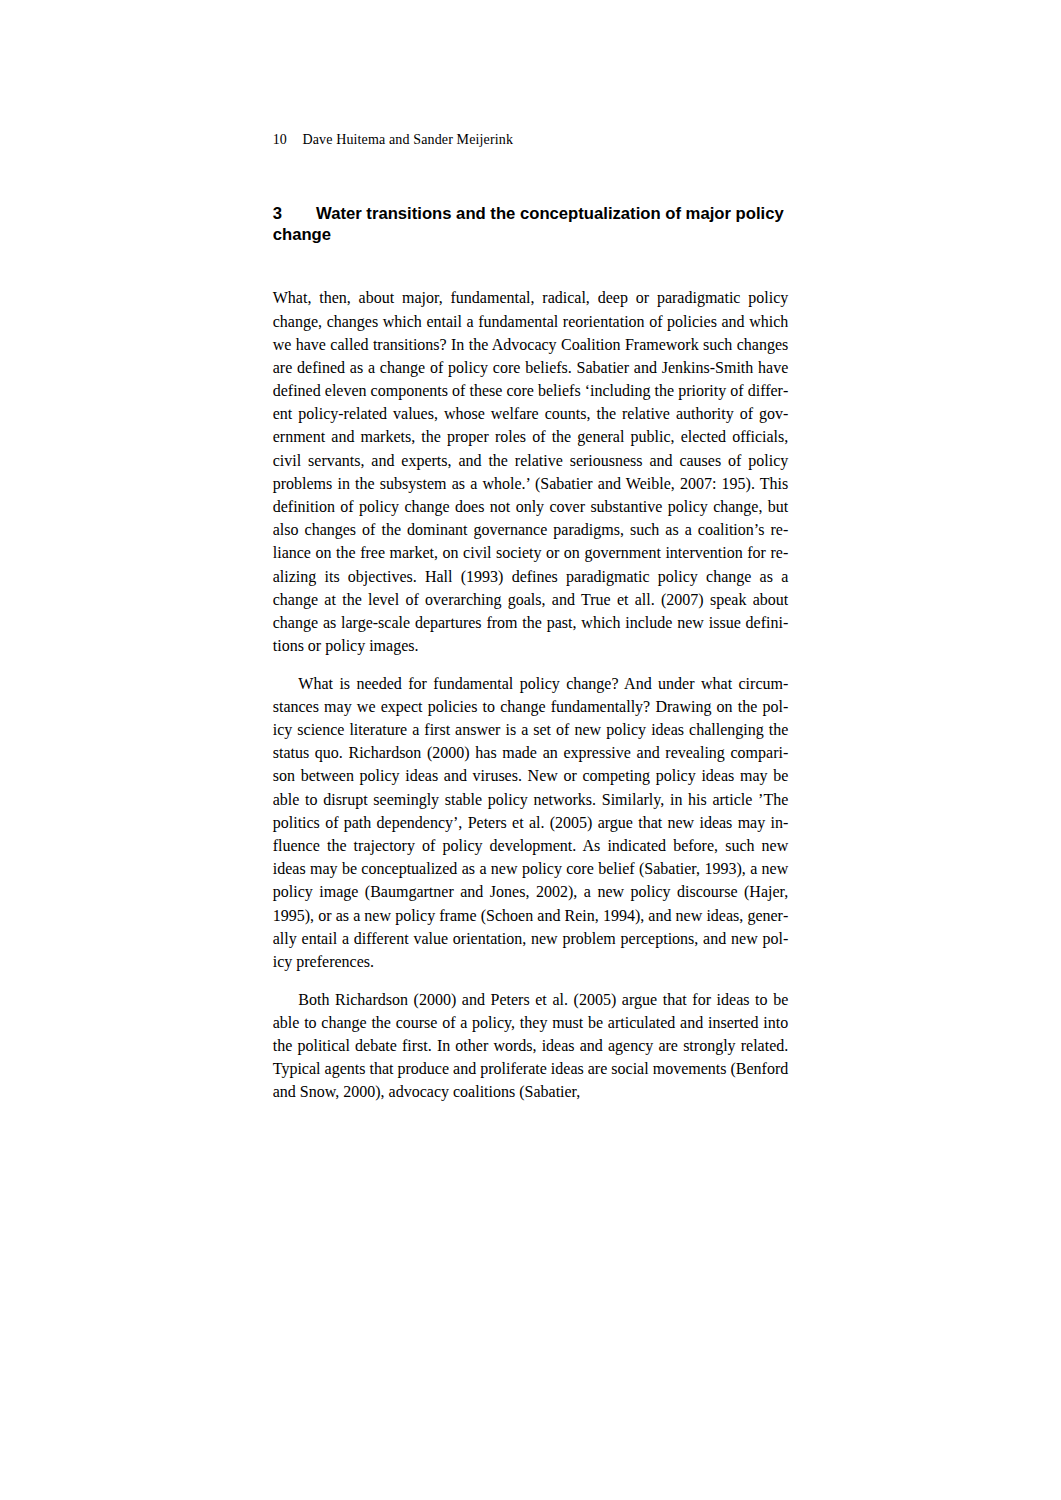10 Dave Huitema and Sander Meijerink
3 Water transitions and the conceptualization of major policy change
What, then, about major, fundamental, radical, deep or paradigmatic policy change, changes which entail a fundamental reorientation of policies and which we have called transitions? In the Advocacy Coalition Framework such changes are defined as a change of policy core beliefs. Sabatier and Jenkins-Smith have defined eleven components of these core beliefs ‘including the priority of different policy-related values, whose welfare counts, the relative authority of government and markets, the proper roles of the general public, elected officials, civil servants, and experts, and the relative seriousness and causes of policy problems in the subsystem as a whole.’ (Sabatier and Weible, 2007: 195). This definition of policy change does not only cover substantive policy change, but also changes of the dominant governance paradigms, such as a coalition’s reliance on the free market, on civil society or on government intervention for realizing its objectives. Hall (1993) defines paradigmatic policy change as a change at the level of overarching goals, and True et all. (2007) speak about change as large-scale departures from the past, which include new issue definitions or policy images.
What is needed for fundamental policy change? And under what circumstances may we expect policies to change fundamentally? Drawing on the policy science literature a first answer is a set of new policy ideas challenging the status quo. Richardson (2000) has made an expressive and revealing comparison between policy ideas and viruses. New or competing policy ideas may be able to disrupt seemingly stable policy networks. Similarly, in his article ’The politics of path dependency’, Peters et al. (2005) argue that new ideas may influence the trajectory of policy development. As indicated before, such new ideas may be conceptualized as a new policy core belief (Sabatier, 1993), a new policy image (Baumgartner and Jones, 2002), a new policy discourse (Hajer, 1995), or as a new policy frame (Schoen and Rein, 1994), and new ideas, generally entail a different value orientation, new problem perceptions, and new policy preferences.
Both Richardson (2000) and Peters et al. (2005) argue that for ideas to be able to change the course of a policy, they must be articulated and inserted into the political debate first. In other words, ideas and agency are strongly related. Typical agents that produce and proliferate ideas are social movements (Benford and Snow, 2000), advocacy coalitions (Sabatier,